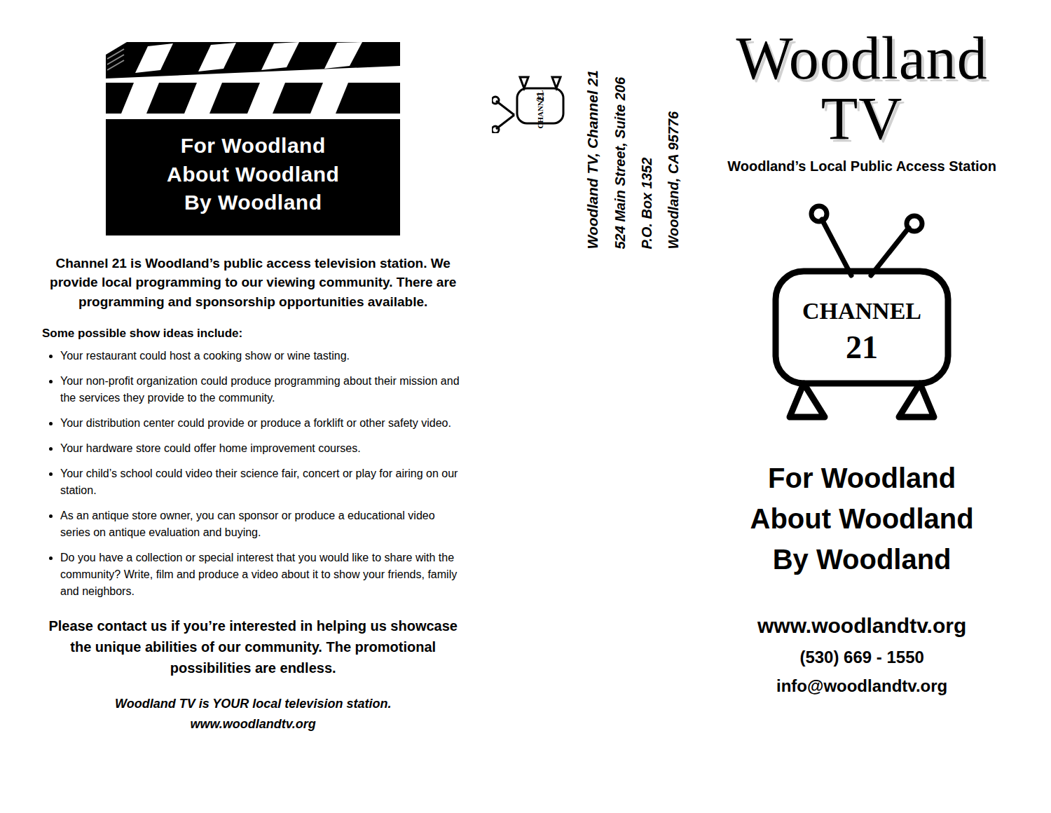For Woodland
About Woodland
By Woodland
Channel 21 is Woodland’s public access television station. We provide local programming to our viewing community. There are programming and sponsorship opportunities available.
Some possible show ideas include:
Your restaurant could host a cooking show or wine tasting.
Your non-profit organization could produce programming about their mission and the services they provide to the community.
Your distribution center could provide or produce a forklift or other safety video.
Your hardware store could offer home improvement courses.
Your child’s school could video their science fair, concert or play for airing on our station.
As an antique store owner, you can sponsor or produce a educational video series on antique evaluation and buying.
Do you have a collection or special interest that you would like to share with the community? Write, film and produce a video about it to show your friends, family and neighbors.
Please contact us if you’re interested in helping us showcase the unique abilities of our community. The promotional possibilities are endless.
Woodland TV is YOUR local television station.
www.woodlandtv.org
Woodland TV, Channel 21
524 Main Street, Suite 206
P.O. Box 1352
Woodland, CA 95776
CHANNEL 21
Woodland TV
Woodland’s Local Public Access Station
CHANNEL 21
For Woodland
About Woodland
By Woodland
www.woodlandtv.org
(530) 669 - 1550
info@woodlandtv.org